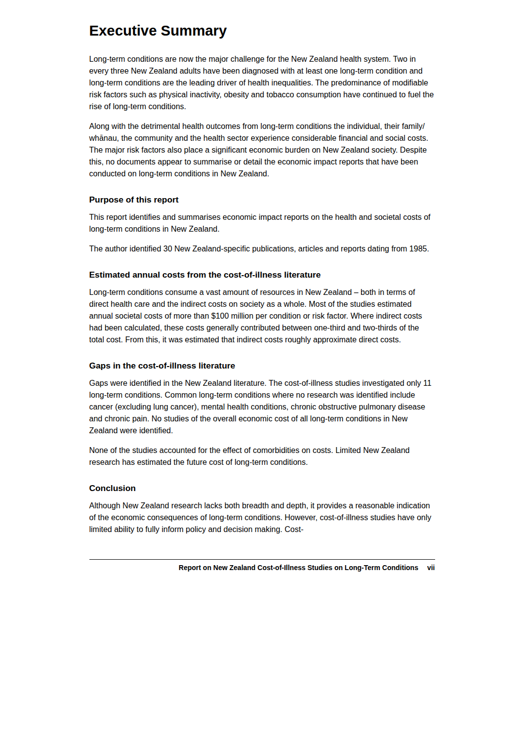Executive Summary
Long-term conditions are now the major challenge for the New Zealand health system. Two in every three New Zealand adults have been diagnosed with at least one long-term condition and long-term conditions are the leading driver of health inequalities. The predominance of modifiable risk factors such as physical inactivity, obesity and tobacco consumption have continued to fuel the rise of long-term conditions.
Along with the detrimental health outcomes from long-term conditions the individual, their family/ whānau, the community and the health sector experience considerable financial and social costs. The major risk factors also place a significant economic burden on New Zealand society. Despite this, no documents appear to summarise or detail the economic impact reports that have been conducted on long-term conditions in New Zealand.
Purpose of this report
This report identifies and summarises economic impact reports on the health and societal costs of long-term conditions in New Zealand.
The author identified 30 New Zealand-specific publications, articles and reports dating from 1985.
Estimated annual costs from the cost-of-illness literature
Long-term conditions consume a vast amount of resources in New Zealand – both in terms of direct health care and the indirect costs on society as a whole. Most of the studies estimated annual societal costs of more than $100 million per condition or risk factor. Where indirect costs had been calculated, these costs generally contributed between one-third and two-thirds of the total cost. From this, it was estimated that indirect costs roughly approximate direct costs.
Gaps in the cost-of-illness literature
Gaps were identified in the New Zealand literature. The cost-of-illness studies investigated only 11 long-term conditions. Common long-term conditions where no research was identified include cancer (excluding lung cancer), mental health conditions, chronic obstructive pulmonary disease and chronic pain. No studies of the overall economic cost of all long-term conditions in New Zealand were identified.
None of the studies accounted for the effect of comorbidities on costs. Limited New Zealand research has estimated the future cost of long-term conditions.
Conclusion
Although New Zealand research lacks both breadth and depth, it provides a reasonable indication of the economic consequences of long-term conditions. However, cost-of-illness studies have only limited ability to fully inform policy and decision making. Cost-
Report on New Zealand Cost-of-Illness Studies on Long-Term Conditionsvii